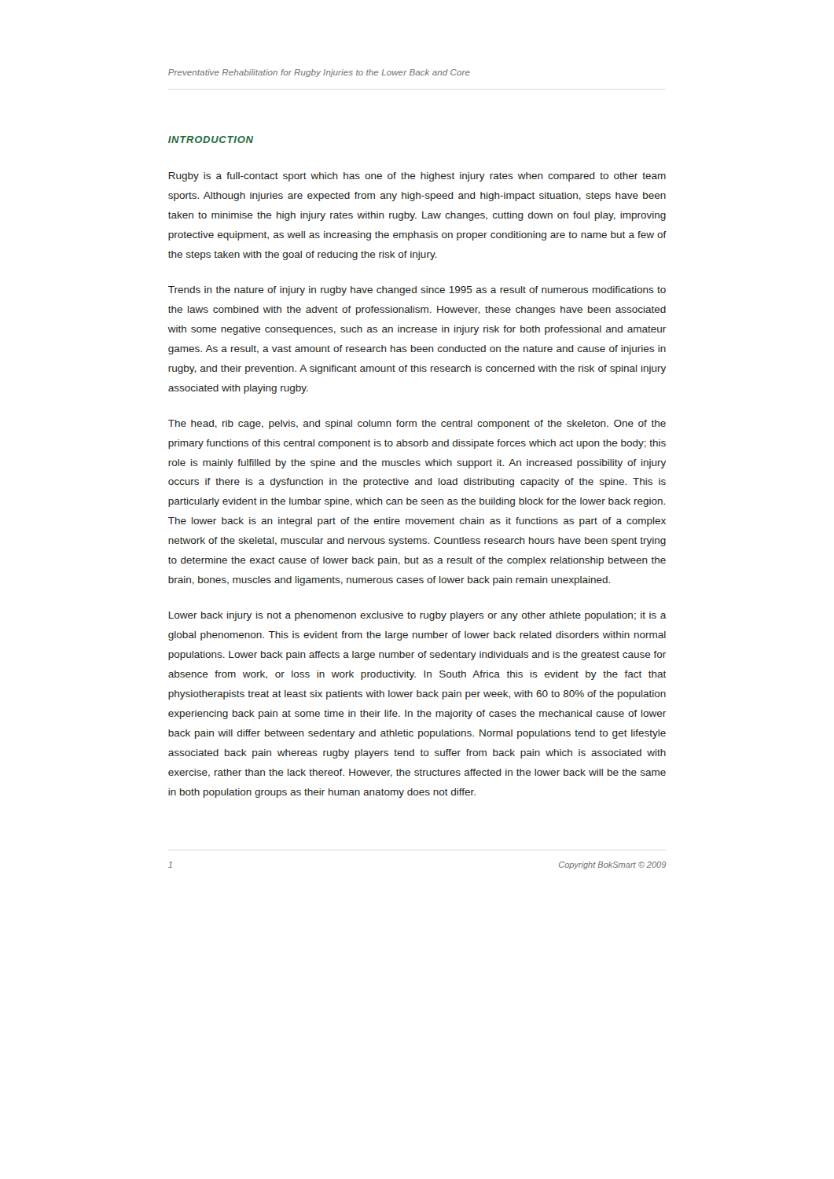Preventative Rehabilitation for Rugby Injuries to the Lower Back and Core
Introduction
Rugby is a full-contact sport which has one of the highest injury rates when compared to other team sports. Although injuries are expected from any high-speed and high-impact situation, steps have been taken to minimise the high injury rates within rugby. Law changes, cutting down on foul play, improving protective equipment, as well as increasing the emphasis on proper conditioning are to name but a few of the steps taken with the goal of reducing the risk of injury.
Trends in the nature of injury in rugby have changed since 1995 as a result of numerous modifications to the laws combined with the advent of professionalism. However, these changes have been associated with some negative consequences, such as an increase in injury risk for both professional and amateur games. As a result, a vast amount of research has been conducted on the nature and cause of injuries in rugby, and their prevention. A significant amount of this research is concerned with the risk of spinal injury associated with playing rugby.
The head, rib cage, pelvis, and spinal column form the central component of the skeleton. One of the primary functions of this central component is to absorb and dissipate forces which act upon the body; this role is mainly fulfilled by the spine and the muscles which support it. An increased possibility of injury occurs if there is a dysfunction in the protective and load distributing capacity of the spine. This is particularly evident in the lumbar spine, which can be seen as the building block for the lower back region. The lower back is an integral part of the entire movement chain as it functions as part of a complex network of the skeletal, muscular and nervous systems. Countless research hours have been spent trying to determine the exact cause of lower back pain, but as a result of the complex relationship between the brain, bones, muscles and ligaments, numerous cases of lower back pain remain unexplained.
Lower back injury is not a phenomenon exclusive to rugby players or any other athlete population; it is a global phenomenon. This is evident from the large number of lower back related disorders within normal populations. Lower back pain affects a large number of sedentary individuals and is the greatest cause for absence from work, or loss in work productivity. In South Africa this is evident by the fact that physiotherapists treat at least six patients with lower back pain per week, with 60 to 80% of the population experiencing back pain at some time in their life. In the majority of cases the mechanical cause of lower back pain will differ between sedentary and athletic populations. Normal populations tend to get lifestyle associated back pain whereas rugby players tend to suffer from back pain which is associated with exercise, rather than the lack thereof. However, the structures affected in the lower back will be the same in both population groups as their human anatomy does not differ.
1 Copyright BokSmart © 2009